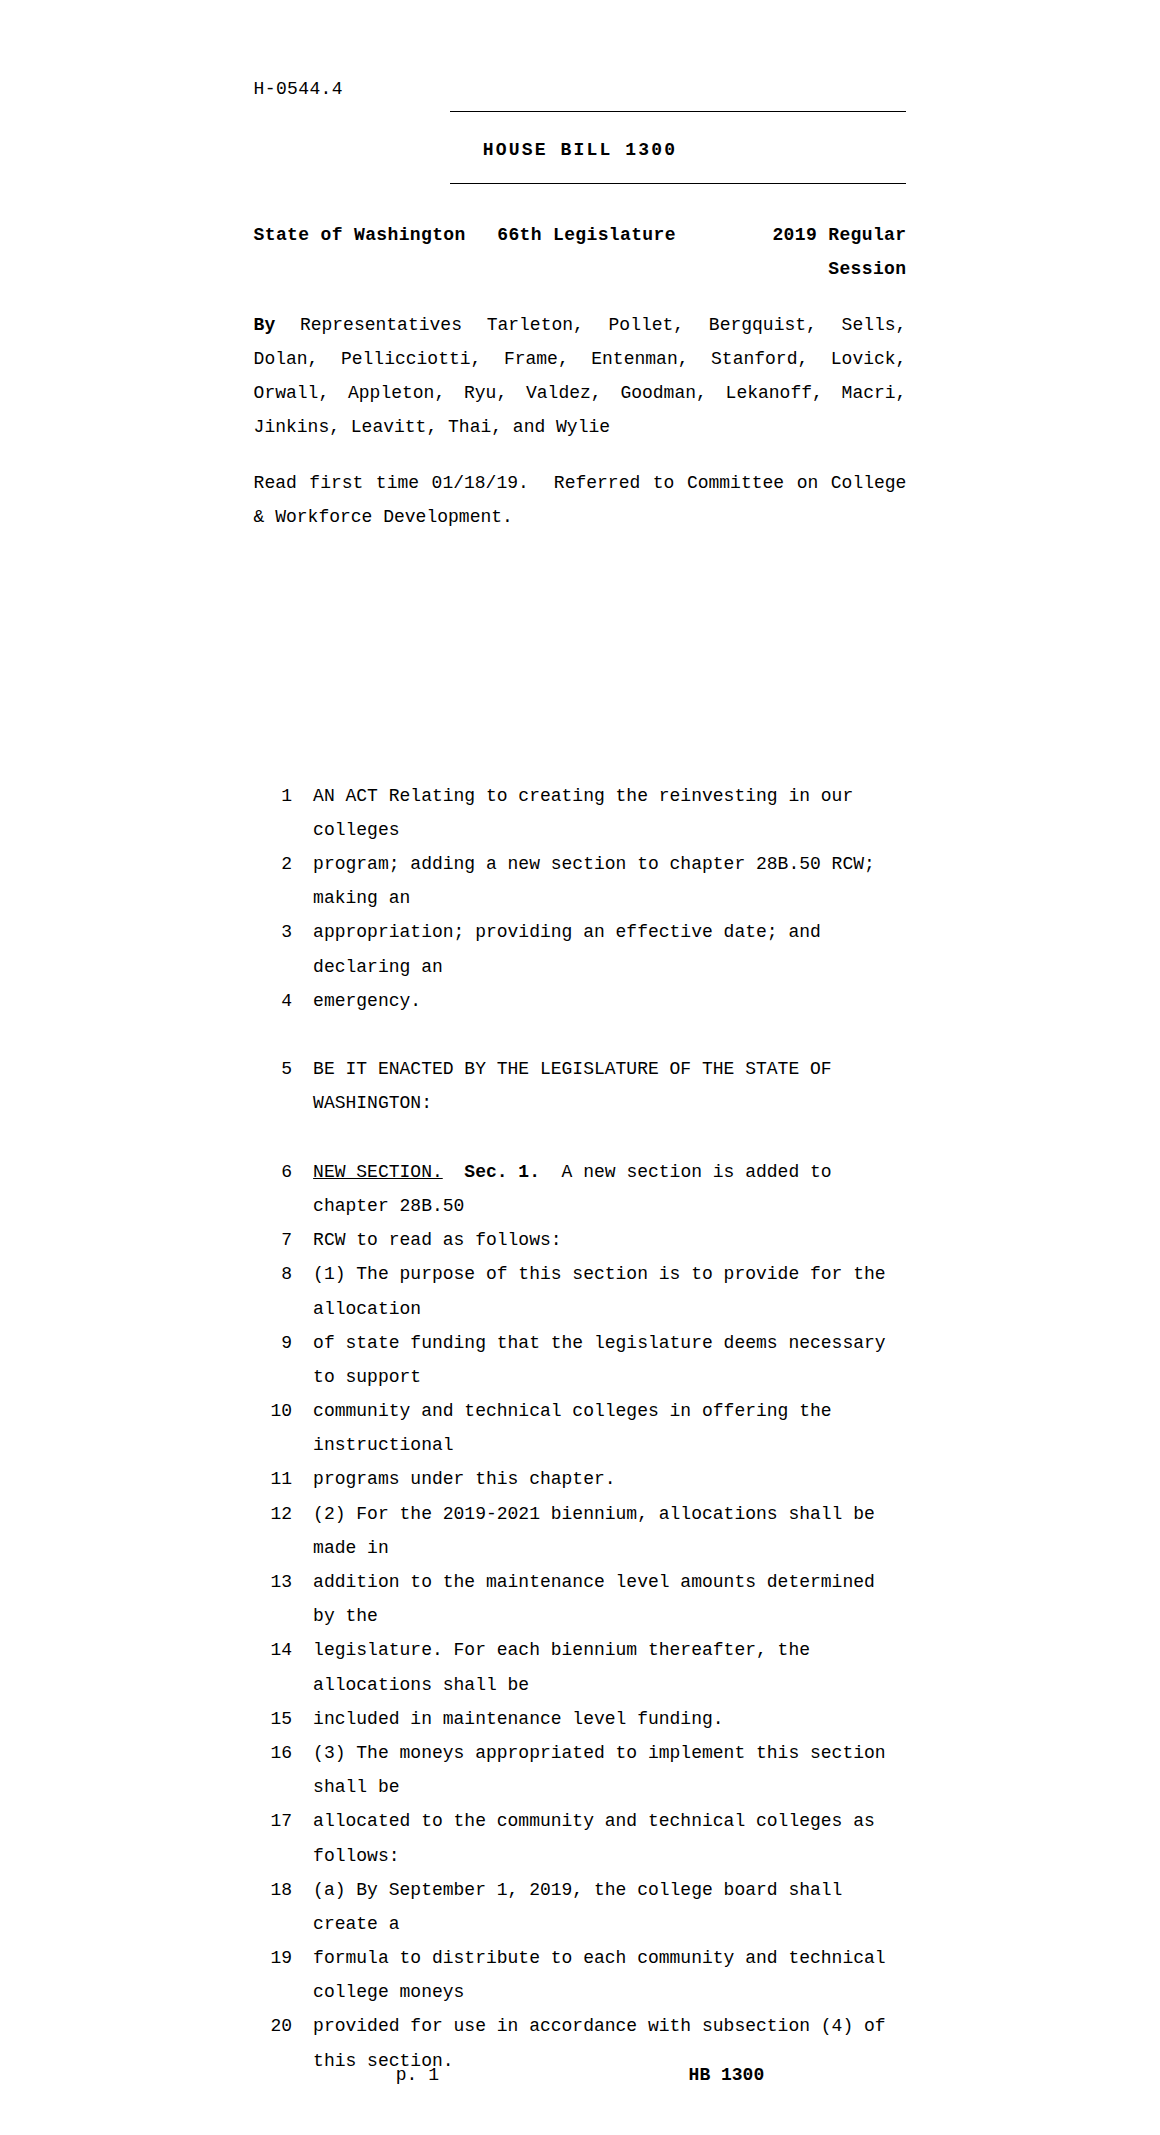H-0544.4
HOUSE BILL 1300
State of Washington
66th Legislature
2019 Regular Session
By Representatives Tarleton, Pollet, Bergquist, Sells, Dolan, Pellicciotti, Frame, Entenman, Stanford, Lovick, Orwall, Appleton, Ryu, Valdez, Goodman, Lekanoff, Macri, Jinkins, Leavitt, Thai, and Wylie
Read first time 01/18/19. Referred to Committee on College & Workforce Development.
1 AN ACT Relating to creating the reinvesting in our colleges
2 program; adding a new section to chapter 28B.50 RCW; making an
3 appropriation; providing an effective date; and declaring an
4 emergency.
5 BE IT ENACTED BY THE LEGISLATURE OF THE STATE OF WASHINGTON:
6 NEW SECTION. Sec. 1. A new section is added to chapter 28B.50
7 RCW to read as follows:
8(1) The purpose of this section is to provide for the allocation
9 of state funding that the legislature deems necessary to support
10 community and technical colleges in offering the instructional
11 programs under this chapter.
12(2) For the 2019-2021 biennium, allocations shall be made in
13 addition to the maintenance level amounts determined by the
14 legislature. For each biennium thereafter, the allocations shall be
15 included in maintenance level funding.
16(3) The moneys appropriated to implement this section shall be
17 allocated to the community and technical colleges as follows:
18(a) By September 1, 2019, the college board shall create a
19 formula to distribute to each community and technical college moneys
20 provided for use in accordance with subsection (4) of this section.
p. 1 HB 1300